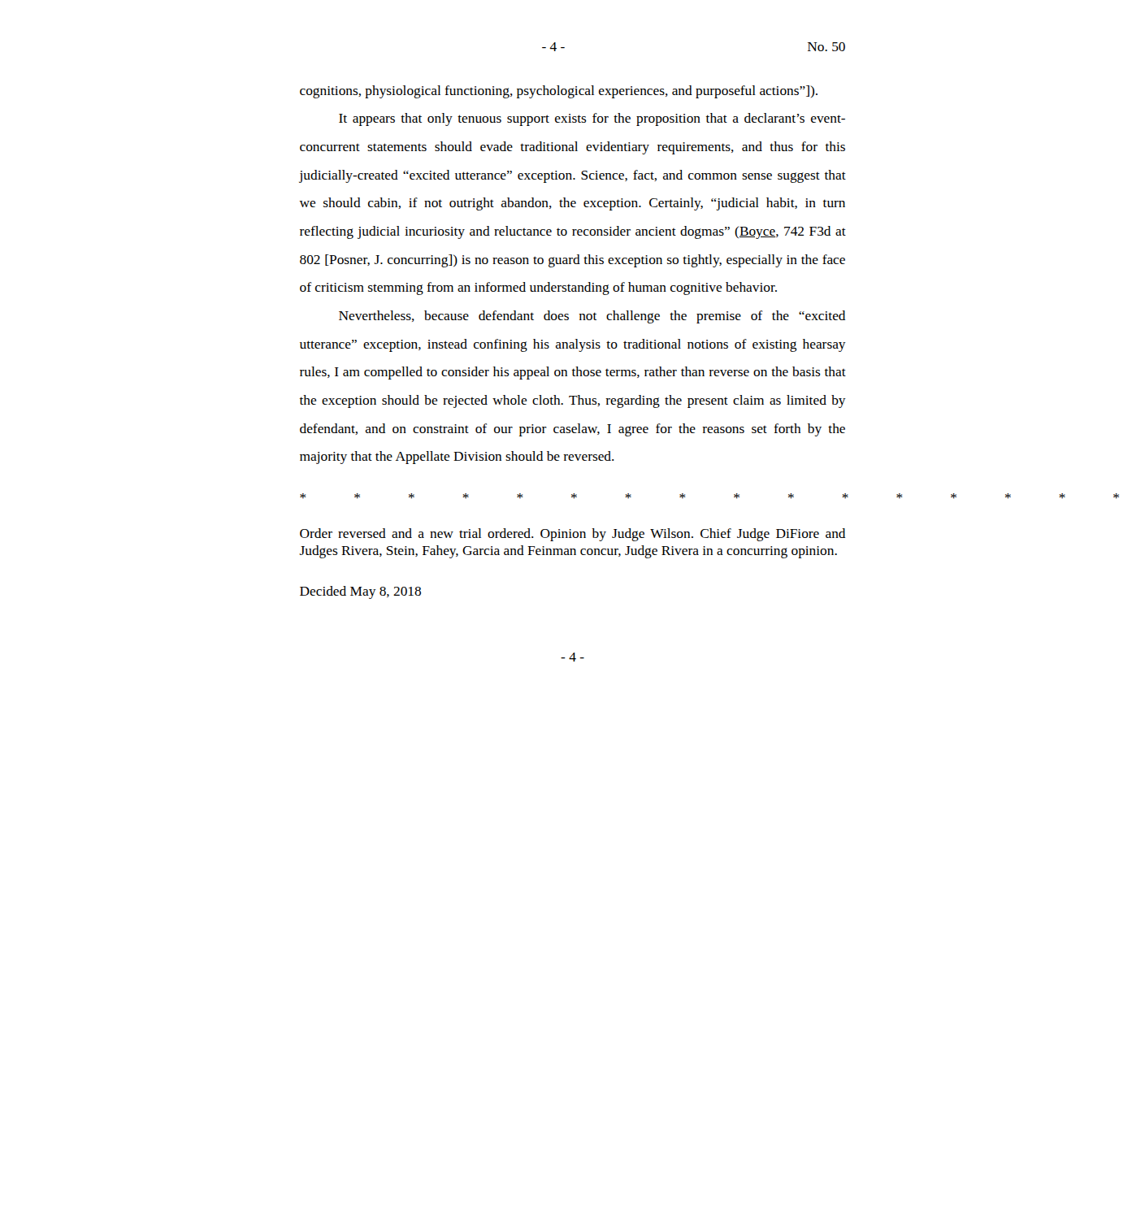- 4 -
No. 50
cognitions, physiological functioning, psychological experiences, and purposeful actions”]).
It appears that only tenuous support exists for the proposition that a declarant’s event-concurrent statements should evade traditional evidentiary requirements, and thus for this judicially-created “excited utterance” exception. Science, fact, and common sense suggest that we should cabin, if not outright abandon, the exception. Certainly, “judicial habit, in turn reflecting judicial incuriosity and reluctance to reconsider ancient dogmas” (Boyce, 742 F3d at 802 [Posner, J. concurring]) is no reason to guard this exception so tightly, especially in the face of criticism stemming from an informed understanding of human cognitive behavior.
Nevertheless, because defendant does not challenge the premise of the “excited utterance” exception, instead confining his analysis to traditional notions of existing hearsay rules, I am compelled to consider his appeal on those terms, rather than reverse on the basis that the exception should be rejected whole cloth. Thus, regarding the present claim as limited by defendant, and on constraint of our prior caselaw, I agree for the reasons set forth by the majority that the Appellate Division should be reversed.
* * * * * * * * * * * * * * * * *
Order reversed and a new trial ordered. Opinion by Judge Wilson. Chief Judge DiFiore and Judges Rivera, Stein, Fahey, Garcia and Feinman concur, Judge Rivera in a concurring opinion.
Decided May 8, 2018
- 4 -